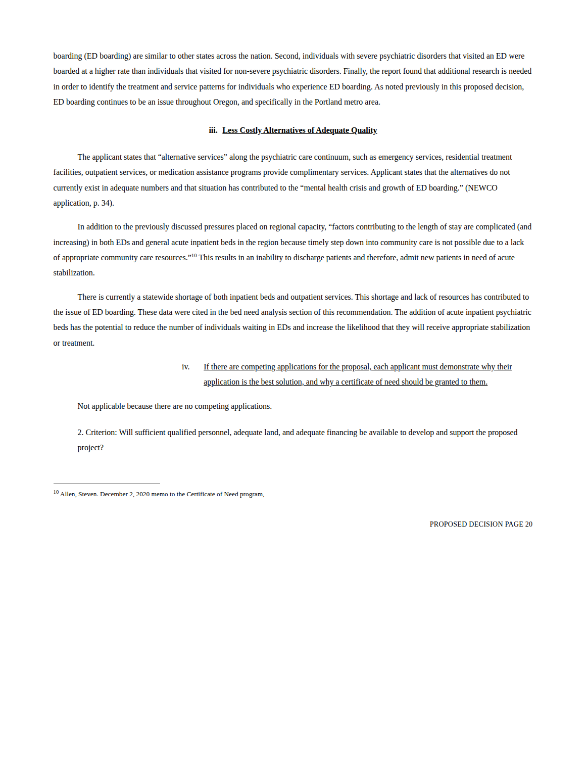boarding (ED boarding) are similar to other states across the nation. Second, individuals with severe psychiatric disorders that visited an ED were boarded at a higher rate than individuals that visited for non-severe psychiatric disorders. Finally, the report found that additional research is needed in order to identify the treatment and service patterns for individuals who experience ED boarding. As noted previously in this proposed decision, ED boarding continues to be an issue throughout Oregon, and specifically in the Portland metro area.
iii. Less Costly Alternatives of Adequate Quality
The applicant states that “alternative services” along the psychiatric care continuum, such as emergency services, residential treatment facilities, outpatient services, or medication assistance programs provide complimentary services. Applicant states that the alternatives do not currently exist in adequate numbers and that situation has contributed to the “mental health crisis and growth of ED boarding.” (NEWCO application, p. 34).
In addition to the previously discussed pressures placed on regional capacity, “factors contributing to the length of stay are complicated (and increasing) in both EDs and general acute inpatient beds in the region because timely step down into community care is not possible due to a lack of appropriate community care resources.”10 This results in an inability to discharge patients and therefore, admit new patients in need of acute stabilization.
There is currently a statewide shortage of both inpatient beds and outpatient services. This shortage and lack of resources has contributed to the issue of ED boarding. These data were cited in the bed need analysis section of this recommendation. The addition of acute inpatient psychiatric beds has the potential to reduce the number of individuals waiting in EDs and increase the likelihood that they will receive appropriate stabilization or treatment.
iv. If there are competing applications for the proposal, each applicant must demonstrate why their application is the best solution, and why a certificate of need should be granted to them.
Not applicable because there are no competing applications.
2. Criterion: Will sufficient qualified personnel, adequate land, and adequate financing be available to develop and support the proposed project?
10 Allen, Steven. December 2, 2020 memo to the Certificate of Need program,
PROPOSED DECISION PAGE 20